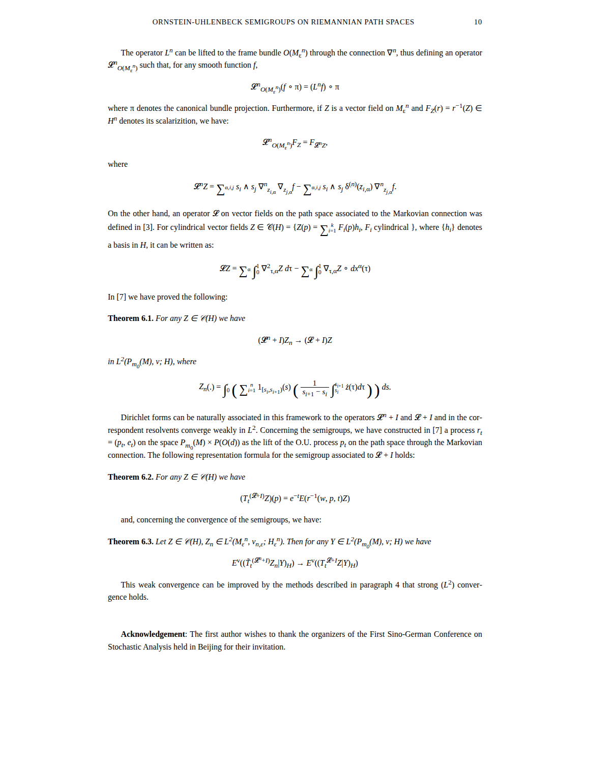ORNSTEIN-UHLENBECK SEMIGROUPS ON RIEMANNIAN PATH SPACES 10
The operator Ln can be lifted to the frame bundle O(Mεn) through the connection ∇n, thus defining an operator 𝓛nO(Mεn) such that, for any smooth function f,
𝓛nO(Mεn)(f ∘ π) = (Lnf) ∘ π
where π denotes the canonical bundle projection. Furthermore, if Z is a vector field on Mεn and FZ(r) = r−1(Z) ∈ Hn denotes its scalarizition, we have:
𝓛nO(Mεn)FZ = F𝓛nZ,
where
𝓛nZ = ∑α,i,j si ∧ sj ∇nzi,α ∇zj,αf − ∑α,i,j si ∧ sj δ(n)(zi,α) ∇nzj,αf.
On the other hand, an operator 𝓛 on vector fields on the path space associated to the Markovian connection was defined in [3]. For cylindrical vector fields Z ∈ 𝒞(H) = {Z(p) = ∑ki=1 Fi(p)hi, Fi cylindrical }, where {hi} denotes a basis in H, it can be written as:
𝓛Z = ∑α ∫10 ∇2τ,αZ dτ − ∑α ∫10 ∇τ,αZ ∘ dxα(τ)
In [7] we have proved the following:
Theorem 6.1. For any Z ∈ 𝒞(H) we have
(𝓛̃n + I)Zn → (𝓛 + I)Z
in L2(Pm0(M), ν; H), where
Zn(.) = ∫·0 ( ∑ni=1 1[si,si+1)(s) ( 1 si+1 − si ∫si+1 si ż(τ)dτ ) ) ds.
Dirichlet forms can be naturally associated in this framework to the operators 𝓛n + I and 𝓛 + I and in the correspondent resolvents converge weakly in L2. Concerning the semigroups, we have constructed in [7] a process rt = (pt, et) on the space Pm0(M) × P(O(d)) as the lift of the O.U. process pt on the path space through the Markovian connection. The following representation formula for the semigroup associated to 𝓛 + I holds:
Theorem 6.2. For any Z ∈ 𝒞(H) we have
(Tt(𝓛+I)Z)(p) = e−tE(r−1(w, p, t)Z)
and, concerning the convergence of the semigroups, we have:
Theorem 6.3. Let Z ∈ 𝒞(H), Zn ∈ L2(Mεn, νn,ε; Hεn). Then for any Y ∈ L2(Pm0(M), ν; H) we have
Eν((T̃t(𝓛n+I)Zn|Y)H) → Eν((Tt𝓛+IZ|Y)H)
This weak convergence can be improved by the methods described in paragraph 4 that strong (L2) convergence holds.
Acknowledgement: The first author wishes to thank the organizers of the First Sino-German Conference on Stochastic Analysis held in Beijing for their invitation.